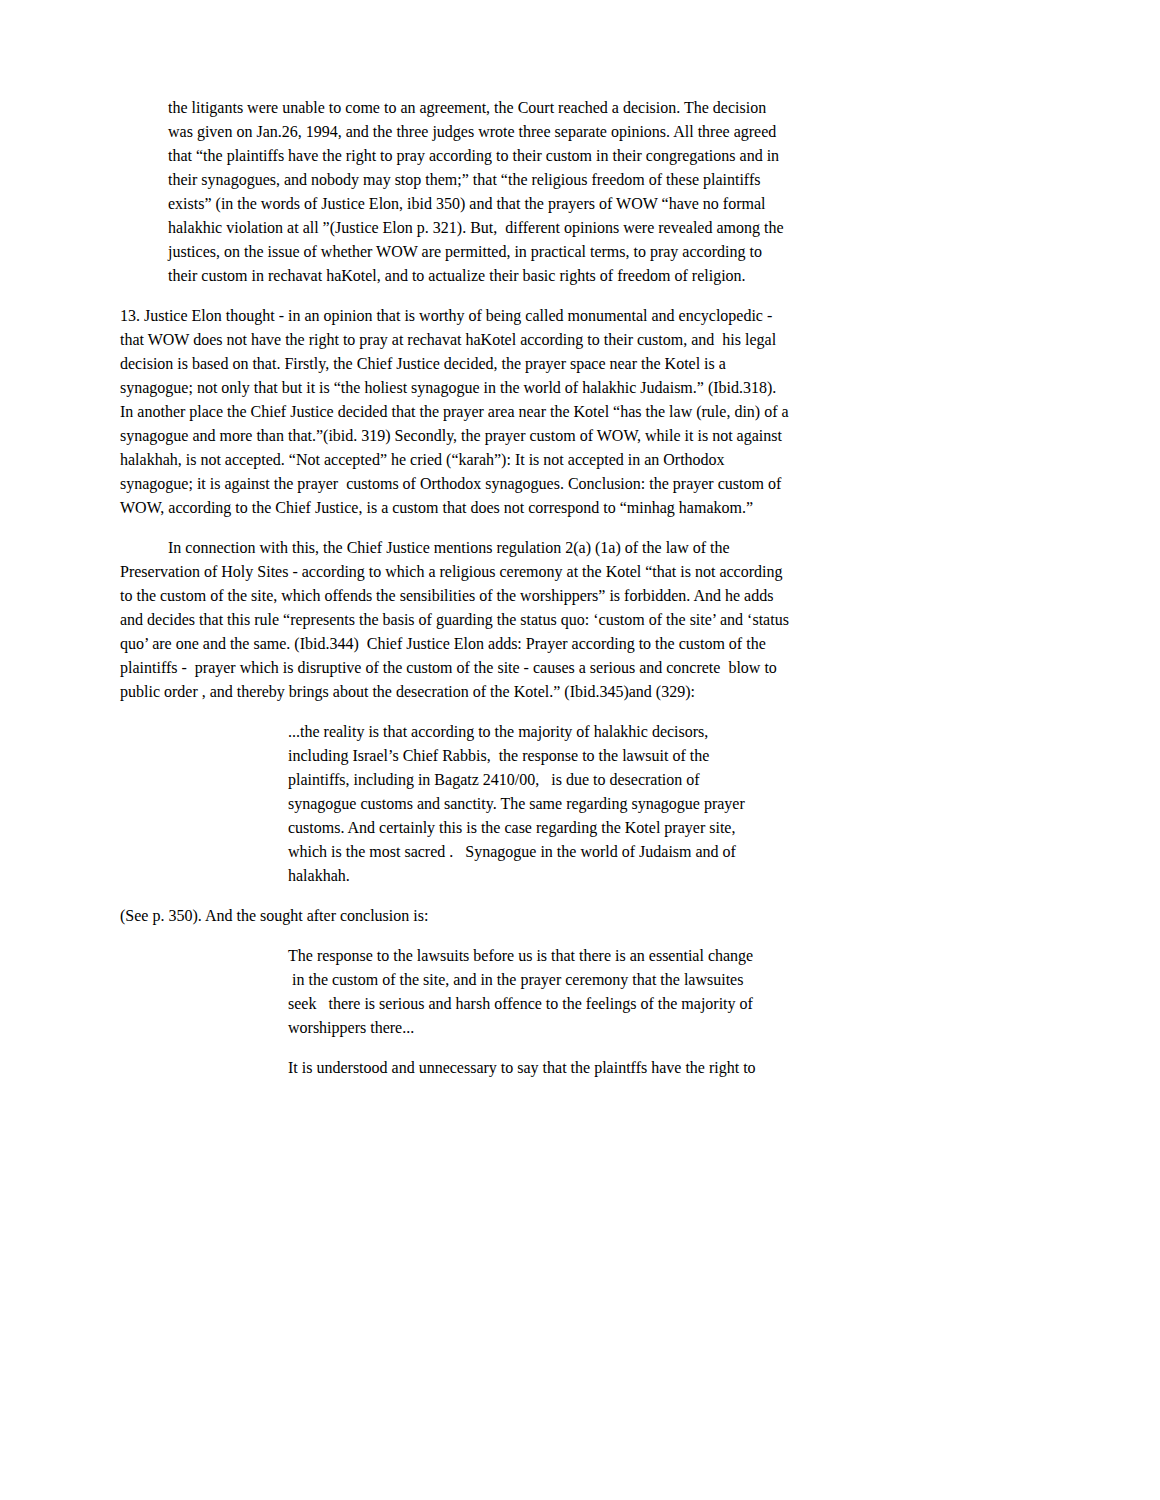the litigants were unable to come to an agreement, the Court reached a decision. The decision was given on Jan.26, 1994, and the three judges wrote three separate opinions. All three agreed that “the plaintiffs have the right to pray according to their custom in their congregations and in their synagogues, and nobody may stop them;” that “the religious freedom of these plaintiffs exists” (in the words of Justice Elon, ibid 350) and that the prayers of WOW “have no formal halakhic violation at all ”(Justice Elon p. 321). But, different opinions were revealed among the justices, on the issue of whether WOW are permitted, in practical terms, to pray according to their custom in rechavat haKotel, and to actualize their basic rights of freedom of religion.
13. Justice Elon thought - in an opinion that is worthy of being called monumental and encyclopedic -that WOW does not have the right to pray at rechavat haKotel according to their custom, and his legal decision is based on that. Firstly, the Chief Justice decided, the prayer space near the Kotel is a synagogue; not only that but it is “the holiest synagogue in the world of halakhic Judaism.” (Ibid.318). In another place the Chief Justice decided that the prayer area near the Kotel “has the law (rule, din) of a synagogue and more than that.”(ibid. 319) Secondly, the prayer custom of WOW, while it is not against halakhah, is not accepted. “Not accepted” he cried (“karah”): It is not accepted in an Orthodox synagogue; it is against the prayer customs of Orthodox synagogues. Conclusion: the prayer custom of WOW, according to the Chief Justice, is a custom that does not correspond to “minhag hamakom.”
In connection with this, the Chief Justice mentions regulation 2(a) (1a) of the law of the Preservation of Holy Sites - according to which a religious ceremony at the Kotel “that is not according to the custom of the site, which offends the sensibilities of the worshippers” is forbidden. And he adds and decides that this rule “represents the basis of guarding the status quo: ‘custom of the site’ and ‘status quo’ are one and the same. (Ibid.344) Chief Justice Elon adds: Prayer according to the custom of the plaintiffs - prayer which is disruptive of the custom of the site - causes a serious and concrete blow to public order , and thereby brings about the desecration of the Kotel.” (Ibid.345)and (329):
...the reality is that according to the majority of halakhic decisors, including Israel’s Chief Rabbis, the response to the lawsuit of the plaintiffs, including in Bagatz 2410/00, is due to desecration of synagogue customs and sanctity. The same regarding synagogue prayer customs. And certainly this is the case regarding the Kotel prayer site, which is the most sacred . Synagogue in the world of Judaism and of halakhah.
(See p. 350). And the sought after conclusion is:
The response to the lawsuits before us is that there is an essential change
in the custom of the site, and in the prayer ceremony that the lawsuites seek there is serious and harsh offence to the feelings of the majority of worshippers there...
It is understood and unnecessary to say that the plaintffs have the right to